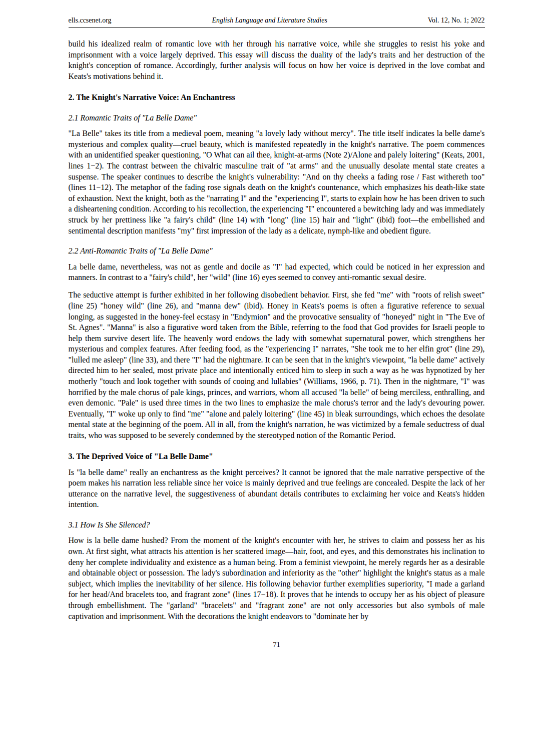ells.ccsenet.org English Language and Literature Studies Vol. 12, No. 1; 2022
build his idealized realm of romantic love with her through his narrative voice, while she struggles to resist his yoke and imprisonment with a voice largely deprived. This essay will discuss the duality of the lady's traits and her destruction of the knight's conception of romance. Accordingly, further analysis will focus on how her voice is deprived in the love combat and Keats's motivations behind it.
2. The Knight's Narrative Voice: An Enchantress
2.1 Romantic Traits of "La Belle Dame"
"La Belle" takes its title from a medieval poem, meaning "a lovely lady without mercy". The title itself indicates la belle dame's mysterious and complex quality—cruel beauty, which is manifested repeatedly in the knight's narrative. The poem commences with an unidentified speaker questioning, "O What can ail thee, knight-at-arms (Note 2)/Alone and palely loitering" (Keats, 2001, lines 1−2). The contrast between the chivalric masculine trait of "at arms" and the unusually desolate mental state creates a suspense. The speaker continues to describe the knight's vulnerability: "And on thy cheeks a fading rose / Fast withereth too" (lines 11−12). The metaphor of the fading rose signals death on the knight's countenance, which emphasizes his death-like state of exhaustion. Next the knight, both as the "narrating I" and the "experiencing I", starts to explain how he has been driven to such a disheartening condition. According to his recollection, the experiencing "I" encountered a bewitching lady and was immediately struck by her prettiness like "a fairy's child" (line 14) with "long" (line 15) hair and "light" (ibid) foot—the embellished and sentimental description manifests "my" first impression of the lady as a delicate, nymph-like and obedient figure.
2.2 Anti-Romantic Traits of "La Belle Dame"
La belle dame, nevertheless, was not as gentle and docile as "I" had expected, which could be noticed in her expression and manners. In contrast to a "fairy's child", her "wild" (line 16) eyes seemed to convey anti-romantic sexual desire.
The seductive attempt is further exhibited in her following disobedient behavior. First, she fed "me" with "roots of relish sweet" (line 25) "honey wild" (line 26), and "manna dew" (ibid). Honey in Keats's poems is often a figurative reference to sexual longing, as suggested in the honey-feel ecstasy in "Endymion" and the provocative sensuality of "honeyed" night in "The Eve of St. Agnes". "Manna" is also a figurative word taken from the Bible, referring to the food that God provides for Israeli people to help them survive desert life. The heavenly word endows the lady with somewhat supernatural power, which strengthens her mysterious and complex features. After feeding food, as the "experiencing I" narrates, "She took me to her elfin grot" (line 29), "lulled me asleep" (line 33), and there "I" had the nightmare. It can be seen that in the knight's viewpoint, "la belle dame" actively directed him to her sealed, most private place and intentionally enticed him to sleep in such a way as he was hypnotized by her motherly "touch and look together with sounds of cooing and lullabies" (Williams, 1966, p. 71). Then in the nightmare, "I" was horrified by the male chorus of pale kings, princes, and warriors, whom all accused "la belle" of being merciless, enthralling, and even demonic. "Pale" is used three times in the two lines to emphasize the male chorus's terror and the lady's devouring power. Eventually, "I" woke up only to find "me" "alone and palely loitering" (line 45) in bleak surroundings, which echoes the desolate mental state at the beginning of the poem. All in all, from the knight's narration, he was victimized by a female seductress of dual traits, who was supposed to be severely condemned by the stereotyped notion of the Romantic Period.
3. The Deprived Voice of "La Belle Dame"
Is "la belle dame" really an enchantress as the knight perceives? It cannot be ignored that the male narrative perspective of the poem makes his narration less reliable since her voice is mainly deprived and true feelings are concealed. Despite the lack of her utterance on the narrative level, the suggestiveness of abundant details contributes to exclaiming her voice and Keats's hidden intention.
3.1 How Is She Silenced?
How is la belle dame hushed? From the moment of the knight's encounter with her, he strives to claim and possess her as his own. At first sight, what attracts his attention is her scattered image—hair, foot, and eyes, and this demonstrates his inclination to deny her complete individuality and existence as a human being. From a feminist viewpoint, he merely regards her as a desirable and obtainable object or possession. The lady's subordination and inferiority as the "other" highlight the knight's status as a male subject, which implies the inevitability of her silence. His following behavior further exemplifies superiority, "I made a garland for her head/And bracelets too, and fragrant zone" (lines 17−18). It proves that he intends to occupy her as his object of pleasure through embellishment. The "garland" "bracelets" and "fragrant zone" are not only accessories but also symbols of male captivation and imprisonment. With the decorations the knight endeavors to "dominate her by
71